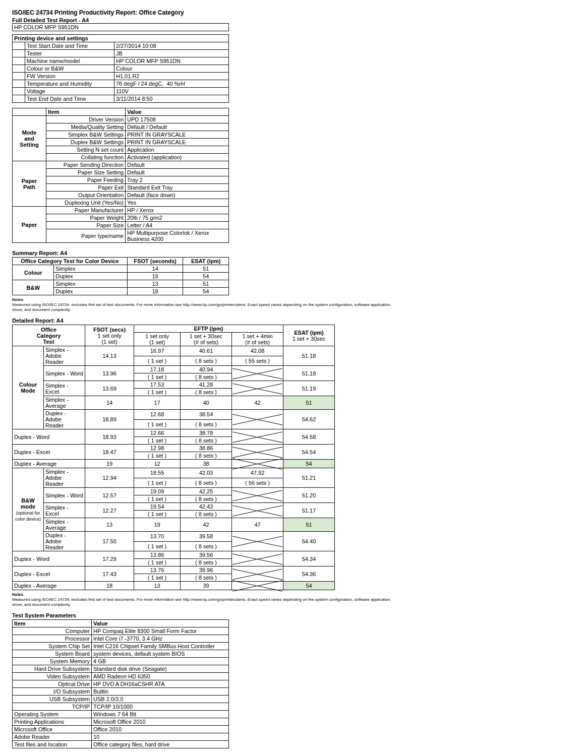ISO/IEC 24734 Printing Productivity Report: Office Category
Full Detailed Test Report - A4
| HP COLOR MFP S951DN |
| Printing device and settings |
| | Test Start Date and Time | 2/27/2014 10:08 |
| | Tester | JB |
| | Machine name/model | HP COLOR MFP S951DN |
| | Colour or B&W | Colour |
| | FW Version | H1.01.R2 |
| | Temperature and Humidity | 76 degF / 24 degC, 40 %rH |
| | Voltage | 110V |
| | Test End Date and Time | 3/11/2014 8:50 |
| | Item | Value |
| Mode and Setting | Driver Version | UPD 17508 |
| Media/Quality Setting | Default / Default |
| Simplex B&W Settings | PRINT IN GRAYSCALE |
| Duplex B&W Settings | PRINT IN GRAYSCALE |
| Setting N set count | Application |
| Collating function | Activated (application) |
| Paper Path | Paper Sending Direction | Default |
| Paper Size Setting | Default |
| Paper Feeding | Tray 2 |
| Paper Exit | Standard Exit Tray |
| Output Orientation | Default (face down) |
| Duplexing Unit (Yes/No) | Yes |
| Paper | Paper Manufacturer | HP / Xerox |
| Paper Weight | 20lb / 75 g/m2 |
| Paper Size | Letter / A4 |
| Paper type/name | HP Multipurpose Colorlok / Xerox Business 4200 |
Summary Report: A4
| Office Category Test for Color Device | FSOT (seconds) | ESAT (ipm) |
| Colour | Simplex | 14 | 51 |
| Duplex | 19 | 54 |
| B&W | Simplex | 13 | 51 |
| Duplex | 18 | 54 |
Notes
Measured using ISO/IEC 24734, excludes first set of test documents. For more information see http://www.hp.com/go/printerclaims. Exact speed varies depending on the system configuration, software application, driver, and document complexity.
Detailed Report: A4
| Office Category Test | FSOT (secs) 1 set only (1 set) | EFTP (ipm) | ESAT (ipm) 1 set + 30sec |
| 1 set only (1 set) | 1 set + 30sec (# of sets) | 1 set + 4min (# of sets) |
| Colour Mode | Simplex - Adobe Reader | 14.13 | 16.97 | 40.61 | 42.08 | 51.18 |
| ( 1 set ) | ( 8 sets ) | ( 55 sets ) |
| Simplex - Word | 13.96 | 17.18 | 40.94 | | 51.18 |
| ( 1 set ) | ( 8 sets ) |
| Simplex - Excel | 13.69 | 17.53 | 41.28 | | 51.19 |
| ( 1 set ) | ( 8 sets ) |
| Simplex - Average | 14 | 17 | 40 | 42 | 51 |
| Duplex - Adobe Reader | 18.89 | 12.68 | 38.54 | | 54.62 |
| ( 1 set ) | ( 8 sets ) |
| Duplex - Word | 18.93 | 12.66 | 38.78 | | 54.58 |
| ( 1 set ) | ( 8 sets ) |
| Duplex - Excel | 18.47 | 12.98 | 38.86 | | 54.54 |
| ( 1 set ) | ( 8 sets ) |
| Duplex - Average | 19 | 12 | 38 | | 54 |
| B&W mode (optional for color device) | Simplex - Adobe Reader | 12.94 | 18.55 | 42.03 | 47.92 | 51.21 |
| ( 1 set ) | ( 8 sets ) | ( 56 sets ) |
| Simplex - Word | 12.57 | 19.09 | 42.25 | | 51.20 |
| ( 1 set ) | ( 8 sets ) |
| Simplex - Excel | 12.27 | 19.54 | 42.43 | | 51.17 |
| ( 1 set ) | ( 8 sets ) |
| Simplex - Average | 13 | 19 | 42 | 47 | 51 |
| Duplex - Adobe Reader | 17.50 | 13.70 | 39.58 | | 54.40 |
| ( 1 set ) | ( 8 sets ) |
| Duplex - Word | 17.29 | 13.86 | 39.56 | | 54.34 |
| ( 1 set ) | ( 8 sets ) |
| Duplex - Excel | 17.43 | 13.76 | 39.96 | | 54.36 |
| ( 1 set ) | ( 8 sets ) |
| Duplex - Average | 18 | 13 | 39 | | 54 |
Notes
Measured using ISO/IEC 24734, excludes first set of test documents. For more information see http://www.hp.com/go/printerclaims. Exact speed varies depending on the system configuration, software application, driver, and document complexity.
Test System Parameters
| Item | Value |
| Computer | HP Compaq Elite 8300 Small Form Factor |
| Processor | Intel Core i7 -3770, 3.4 GHz |
| System Chip Set | Intel C216 Chipset Family SMBus Host Controller |
| System Board | system devices, default system BIOS |
| System Memory | 4 GB |
| Hard Drive Subsystem | Standard disk drive (Seagate) |
| Video Subsystem | AMD Radeon HD 6350 |
| Optical Drive | HP DVD A DH16aCSHR ATA |
| I/O Subsystem | Builtin |
| USB Subsystem | USB 2.0/3.0 |
| TCP/IP | TCP/IP 10/1000 |
| Operating System | Windows 7 64 Bit |
| Printing Applications | Microsoft Office 2010 |
| Microsoft Office | Office 2010 |
| Adobe Reader | 10 |
| Test files and location | Office category files, hard drive |